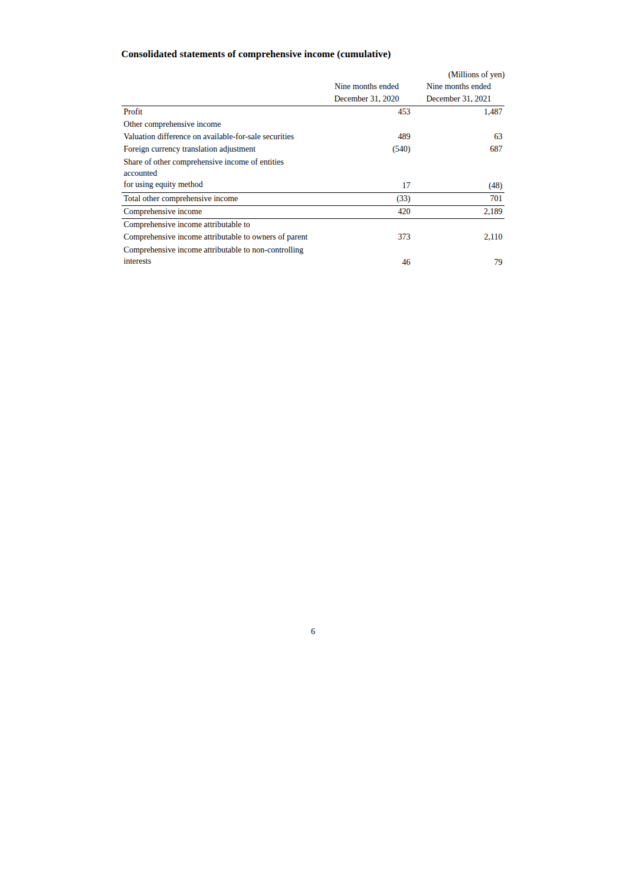Consolidated statements of comprehensive income (cumulative)
(Millions of yen)
| | Nine months ended | Nine months ended |
| --- | --- | --- |
| | December 31, 2020 | December 31, 2021 |
| Profit | 453 | 1,487 |
| Other comprehensive income | | |
| Valuation difference on available-for-sale securities | 489 | 63 |
| Foreign currency translation adjustment | (540) | 687 |
| Share of other comprehensive income of entities accounted for using equity method | 17 | (48) |
| Total other comprehensive income | (33) | 701 |
| Comprehensive income | 420 | 2,189 |
| Comprehensive income attributable to | | |
| Comprehensive income attributable to owners of parent | 373 | 2,110 |
| Comprehensive income attributable to non-controlling interests | 46 | 79 |
6